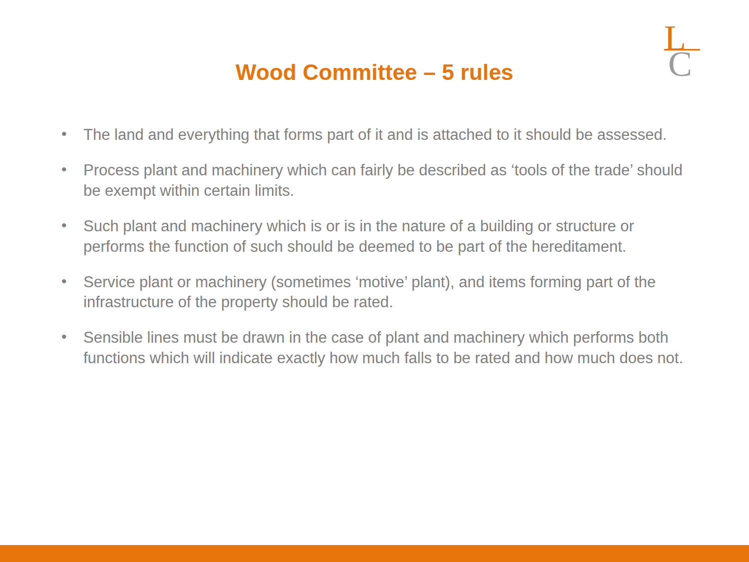L C
Wood Committee – 5 rules
The land and everything that forms part of it and is attached to it should be assessed.
Process plant and machinery which can fairly be described as ‘tools of the trade’ should be exempt within certain limits.
Such plant and machinery which is or is in the nature of a building or structure or performs the function of such should be deemed to be part of the hereditament.
Service plant or machinery (sometimes ‘motive’ plant), and items forming part of the infrastructure of the property should be rated.
Sensible lines must be drawn in the case of plant and machinery which performs both functions which will indicate exactly how much falls to be rated and how much does not.